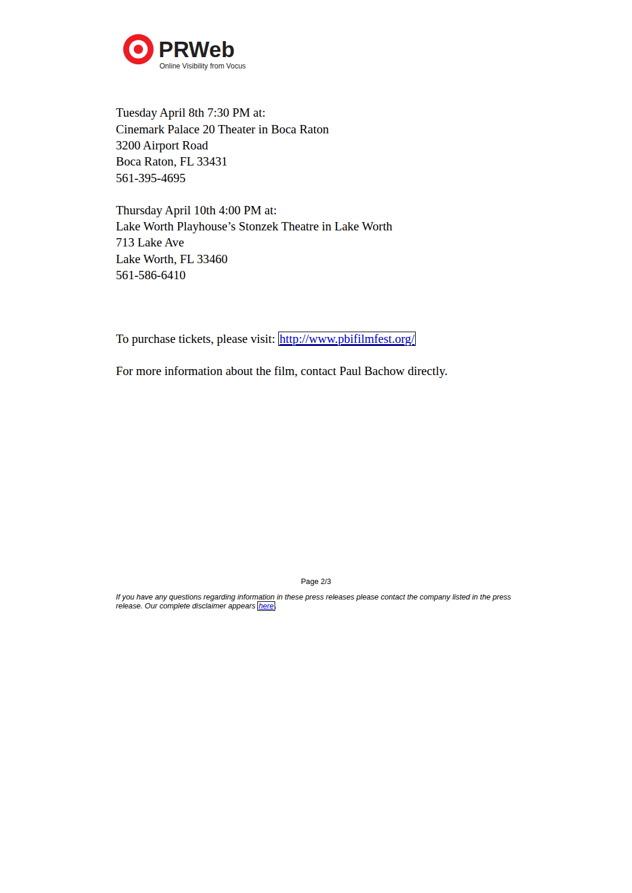PRWeb Online Visibility from Vocus
Tuesday April 8th 7:30 PM at:
Cinemark Palace 20 Theater in Boca Raton
3200 Airport Road
Boca Raton, FL 33431
561-395-4695
Thursday April 10th 4:00 PM at:
Lake Worth Playhouse’s Stonzek Theatre in Lake Worth
713 Lake Ave
Lake Worth, FL 33460
561-586-6410
To purchase tickets, please visit: http://www.pbifilmfest.org/
For more information about the film, contact Paul Bachow directly.
Page 2/3
If you have any questions regarding information in these press releases please contact the company listed in the press release. Our complete disclaimer appears here.